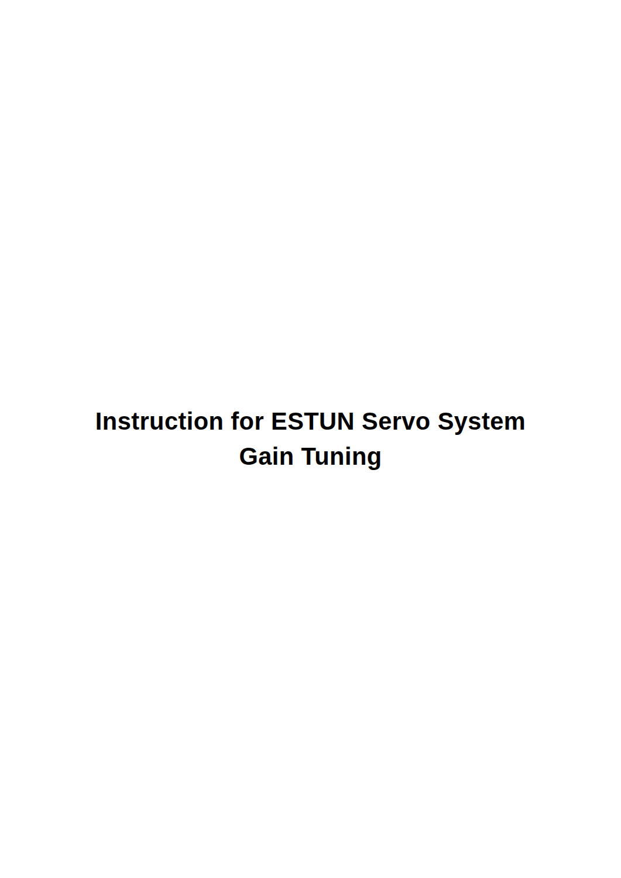Instruction for ESTUN Servo System Gain Tuning